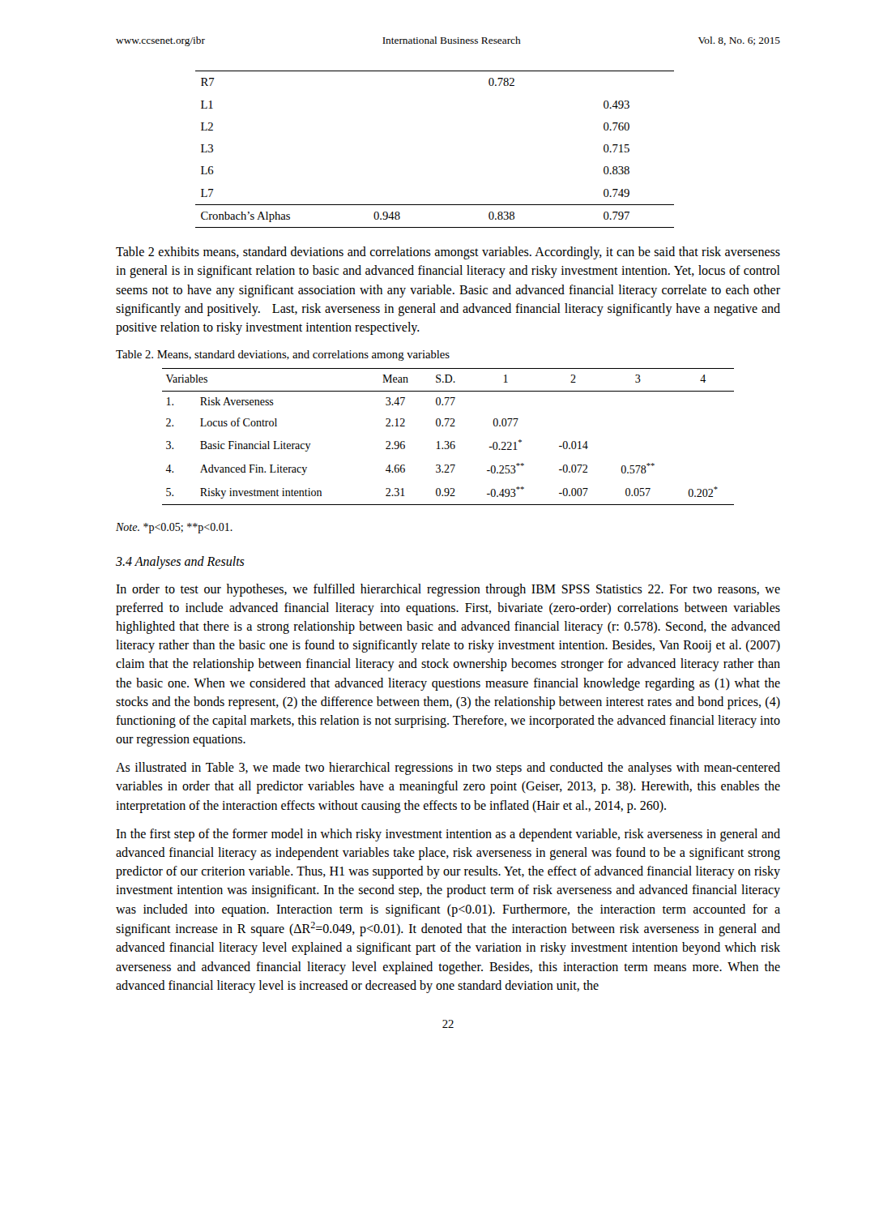www.ccsenet.org/ibr
International Business Research
Vol. 8, No. 6; 2015
| R7 | | 0.782 | |
| L1 | | | 0.493 |
| L2 | | | 0.760 |
| L3 | | | 0.715 |
| L6 | | | 0.838 |
| L7 | | | 0.749 |
| Cronbach’s Alphas | 0.948 | 0.838 | 0.797 |
Table 2 exhibits means, standard deviations and correlations amongst variables. Accordingly, it can be said that risk averseness in general is in significant relation to basic and advanced financial literacy and risky investment intention. Yet, locus of control seems not to have any significant association with any variable. Basic and advanced financial literacy correlate to each other significantly and positively. Last, risk averseness in general and advanced financial literacy significantly have a negative and positive relation to risky investment intention respectively.
Table 2. Means, standard deviations, and correlations among variables
| Variables | Mean | S.D. | 1 | 2 | 3 | 4 |
| --- | --- | --- | --- | --- | --- | --- |
| 1. | Risk Averseness | 3.47 | 0.77 | | | | |
| 2. | Locus of Control | 2.12 | 0.72 | 0.077 | | | |
| 3. | Basic Financial Literacy | 2.96 | 1.36 | -0.221 * | -0.014 | | |
| 4. | Advanced Fin. Literacy | 4.66 | 3.27 | -0.253 ** | -0.072 | 0.578 ** | |
| 5. | Risky investment intention | 2.31 | 0.92 | -0.493 ** | -0.007 | 0.057 | 0.202 * |
Note. *p<0.05; **p<0.01.
3.4 Analyses and Results
In order to test our hypotheses, we fulfilled hierarchical regression through IBM SPSS Statistics 22. For two reasons, we preferred to include advanced financial literacy into equations. First, bivariate (zero-order) correlations between variables highlighted that there is a strong relationship between basic and advanced financial literacy (r: 0.578). Second, the advanced literacy rather than the basic one is found to significantly relate to risky investment intention. Besides, Van Rooij et al. (2007) claim that the relationship between financial literacy and stock ownership becomes stronger for advanced literacy rather than the basic one. When we considered that advanced literacy questions measure financial knowledge regarding as (1) what the stocks and the bonds represent, (2) the difference between them, (3) the relationship between interest rates and bond prices, (4) functioning of the capital markets, this relation is not surprising. Therefore, we incorporated the advanced financial literacy into our regression equations.
As illustrated in Table 3, we made two hierarchical regressions in two steps and conducted the analyses with mean-centered variables in order that all predictor variables have a meaningful zero point (Geiser, 2013, p. 38). Herewith, this enables the interpretation of the interaction effects without causing the effects to be inflated (Hair et al., 2014, p. 260).
In the first step of the former model in which risky investment intention as a dependent variable, risk averseness in general and advanced financial literacy as independent variables take place, risk averseness in general was found to be a significant strong predictor of our criterion variable. Thus, H1 was supported by our results. Yet, the effect of advanced financial literacy on risky investment intention was insignificant. In the second step, the product term of risk averseness and advanced financial literacy was included into equation. Interaction term is significant (p<0.01). Furthermore, the interaction term accounted for a significant increase in R square (ΔR2=0.049, p<0.01). It denoted that the interaction between risk averseness in general and advanced financial literacy level explained a significant part of the variation in risky investment intention beyond which risk averseness and advanced financial literacy level explained together. Besides, this interaction term means more. When the advanced financial literacy level is increased or decreased by one standard deviation unit, the
22